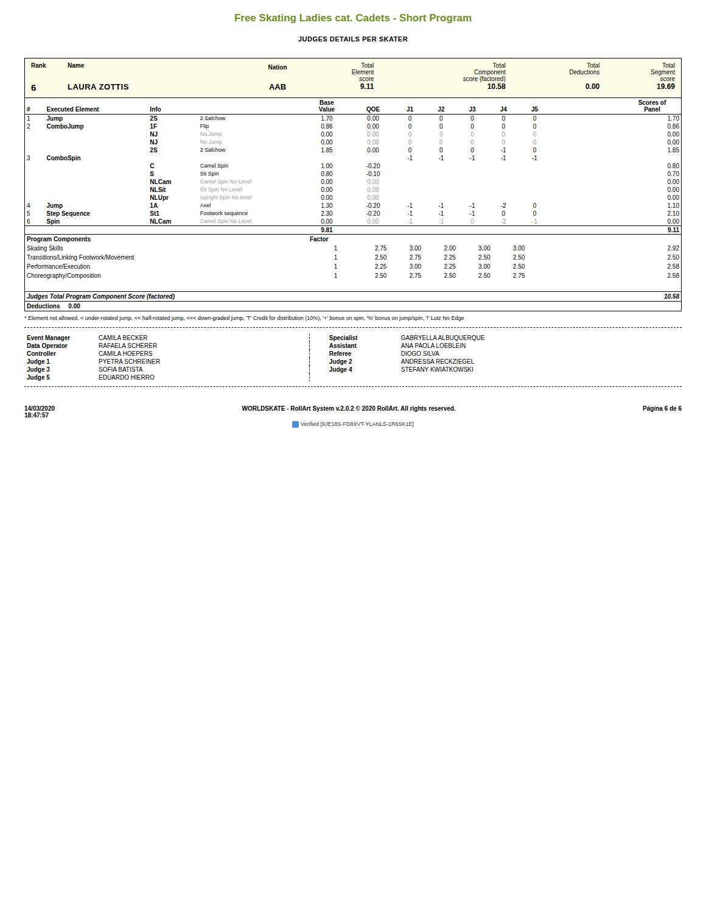Free Skating Ladies cat. Cadets - Short Program
JUDGES DETAILS PER SKATER
| Rank | Name | Nation | Total Element score | Total Component score (factored) | Total Deductions | Total Segment score |
| 6 | LAURA ZOTTIS | AAB | 9.11 | 10.58 | 0.00 | 19.69 |
| # | Executed Element | Info | | Base Value | QOE | J1 | J2 | J3 | J4 | J5 | | Scores of Panel |
| --- | --- | --- | --- | --- | --- | --- | --- | --- | --- | --- | --- | --- |
| 1 | Jump | 2S | 2 Salchow | 1.70 | 0.00 | 0 | 0 | 0 | 0 | 0 | | 1.70 |
| 2 | ComboJump | 1F | Flip | 0.86 | 0.00 | 0 | 0 | 0 | 0 | 0 | | 0.86 |
| | | NJ | No Jump | 0.00 | 0.00 | 0 | 0 | 0 | 0 | 0 | | 0.00 |
| | | NJ | No Jump | 0.00 | 0.00 | 0 | 0 | 0 | 0 | 0 | | 0.00 |
| | | 2S | 2 Salchow | 1.85 | 0.00 | 0 | 0 | 0 | -1 | 0 | | 1.85 |
| 3 | ComboSpin | | | | | -1 | -1 | -1 | -1 | -1 | | |
| | | C | Camel Spin | 1.00 | -0.20 | | | | | | | 0.80 |
| | | S | Sit Spin | 0.80 | -0.10 | | | | | | | 0.70 |
| | | NLCam | Camel Spin No Level | 0.00 | 0.00 | | | | | | | 0.00 |
| | | NLSit | Sit Spin No Level | 0.00 | 0.00 | | | | | | | 0.00 |
| | | NLUpr | Upright Spin No level | 0.00 | 0.00 | | | | | | | 0.00 |
| 4 | Jump | 1A | Axel | 1.30 | -0.20 | -1 | -1 | -1 | -2 | 0 | | 1.10 |
| 5 | Step Sequence | St1 | Footwork sequence | 2.30 | -0.20 | -1 | -1 | -1 | 0 | 0 | | 2.10 |
| 6 | Spin | NLCam | Camel Spin No Level | 0.00 | 0.00 | -1 | -1 | 0 | -2 | -1 | | 0.00 |
| | | | | 9.81 | | | | | | | | 9.11 |
| Program Components | Factor | | | | | | | |
| Skating Skills | 1 | 2.75 | 3.00 | 2.00 | 3.00 | 3.00 | | 2.92 |
| Transitions/Linking Footwork/Movement | 1 | 2.50 | 2.75 | 2.25 | 2.50 | 2.50 | | 2.50 |
| Performance/Execution | 1 | 2.25 | 3.00 | 2.25 | 3.00 | 2.50 | | 2.58 |
| Choreography/Composition | 1 | 2.50 | 2.75 | 2.50 | 2.50 | 2.75 | | 2.58 |
| Judges Total Program Component Score (factored) | 10.58 |
| Deductions 0.00 |
* Element not allowed, < under-rotated jump, << half-rotated jump, <<< down-graded jump, 'T' Credit for distribution (10%), '+' bonus on spin, '%' bonus on jump/spin, '!' Lutz No Edge
| Event Manager | CAMILA BECKER | | Specialist | GABRYELLA ALBUQUERQUE |
| Data Operator | RAFAELA SCHERER | | Assistant | ANA PAOLA LOEBLEIN |
| Controller | CAMILA HOEPERS | | Referee | DIOGO SILVA |
| Judge 1 | PYETRA SCHREINER | | Judge 2 | ANDRESSA RECKZIEGEL |
| Judge 3 | SOFIA BATISTA | | Judge 4 | STEFANY KWIATKOWSKI |
| Judge 5 | EDUARDO HIERRO | | | |
14/03/2020
18:47:57
Página 6 de 6
WORLDSKATE - RollArt System v.2.0.2 © 2020 RollArt. All rights reserved.
Verified [9JE18S-FD8XVT-YLANLS-1R6SK1E]